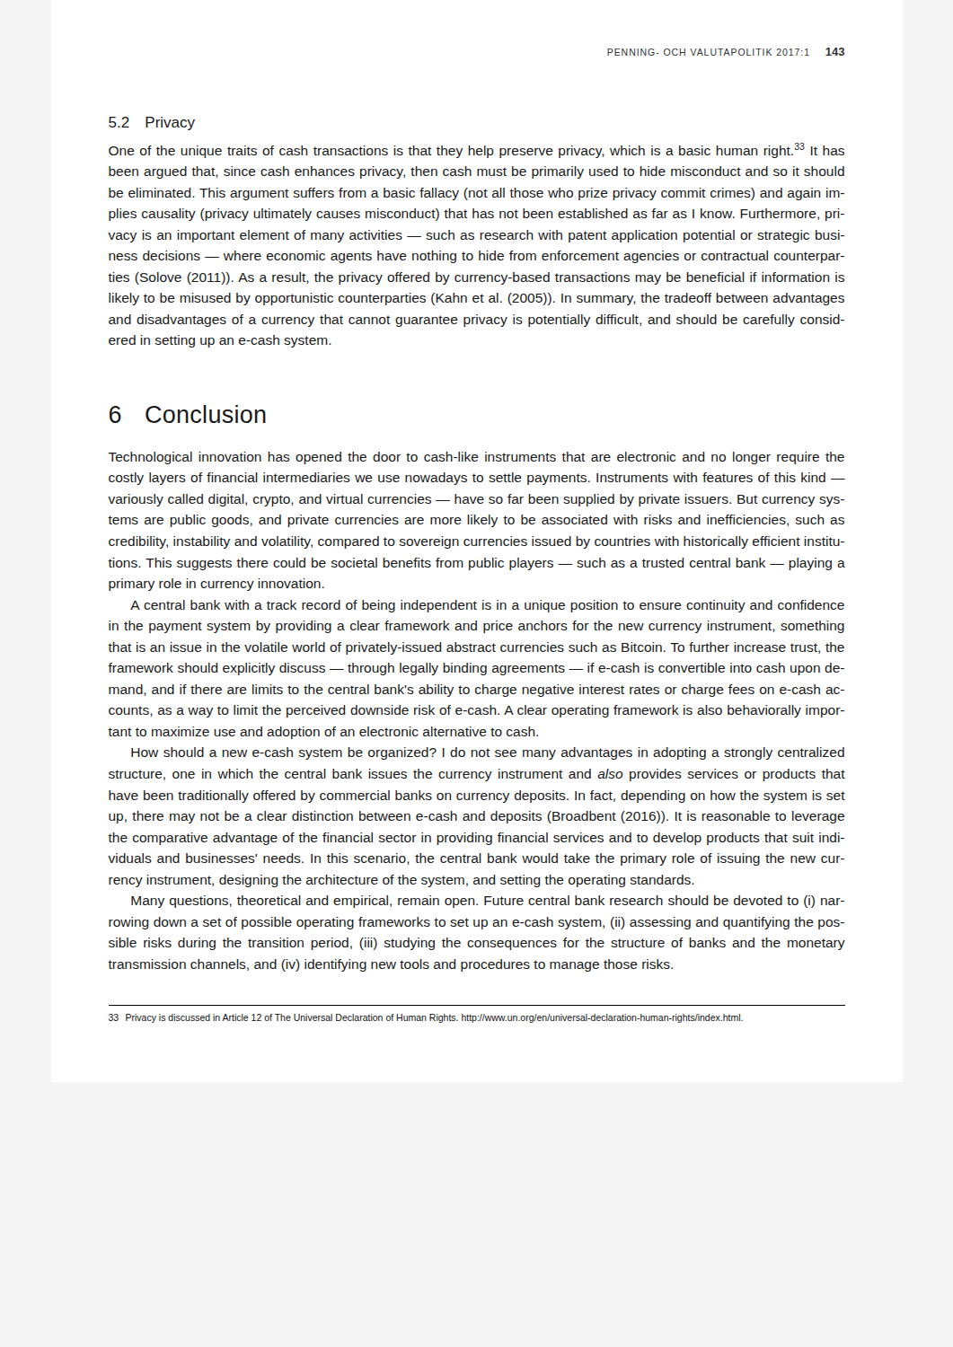Penning- och valutapolitik 2017:1 143
5.2 Privacy
One of the unique traits of cash transactions is that they help preserve privacy, which is a basic human right.33 It has been argued that, since cash enhances privacy, then cash must be primarily used to hide misconduct and so it should be eliminated. This argument suffers from a basic fallacy (not all those who prize privacy commit crimes) and again implies causality (privacy ultimately causes misconduct) that has not been established as far as I know. Furthermore, privacy is an important element of many activities — such as research with patent application potential or strategic business decisions — where economic agents have nothing to hide from enforcement agencies or contractual counterparties (Solove (2011)). As a result, the privacy offered by currency-based transactions may be beneficial if information is likely to be misused by opportunistic counterparties (Kahn et al. (2005)). In summary, the tradeoff between advantages and disadvantages of a currency that cannot guarantee privacy is potentially difficult, and should be carefully considered in setting up an e-cash system.
6 Conclusion
Technological innovation has opened the door to cash-like instruments that are electronic and no longer require the costly layers of financial intermediaries we use nowadays to settle payments. Instruments with features of this kind — variously called digital, crypto, and virtual currencies — have so far been supplied by private issuers. But currency systems are public goods, and private currencies are more likely to be associated with risks and inefficiencies, such as credibility, instability and volatility, compared to sovereign currencies issued by countries with historically efficient institutions. This suggests there could be societal benefits from public players — such as a trusted central bank — playing a primary role in currency innovation.
A central bank with a track record of being independent is in a unique position to ensure continuity and confidence in the payment system by providing a clear framework and price anchors for the new currency instrument, something that is an issue in the volatile world of privately-issued abstract currencies such as Bitcoin. To further increase trust, the framework should explicitly discuss — through legally binding agreements — if e-cash is convertible into cash upon demand, and if there are limits to the central bank's ability to charge negative interest rates or charge fees on e-cash accounts, as a way to limit the perceived downside risk of e-cash. A clear operating framework is also behaviorally important to maximize use and adoption of an electronic alternative to cash.
How should a new e-cash system be organized? I do not see many advantages in adopting a strongly centralized structure, one in which the central bank issues the currency instrument and also provides services or products that have been traditionally offered by commercial banks on currency deposits. In fact, depending on how the system is set up, there may not be a clear distinction between e-cash and deposits (Broadbent (2016)). It is reasonable to leverage the comparative advantage of the financial sector in providing financial services and to develop products that suit individuals and businesses' needs. In this scenario, the central bank would take the primary role of issuing the new currency instrument, designing the architecture of the system, and setting the operating standards.
Many questions, theoretical and empirical, remain open. Future central bank research should be devoted to (i) narrowing down a set of possible operating frameworks to set up an e-cash system, (ii) assessing and quantifying the possible risks during the transition period, (iii) studying the consequences for the structure of banks and the monetary transmission channels, and (iv) identifying new tools and procedures to manage those risks.
33 Privacy is discussed in Article 12 of The Universal Declaration of Human Rights. http://www.un.org/en/universal-declaration-human-rights/index.html.